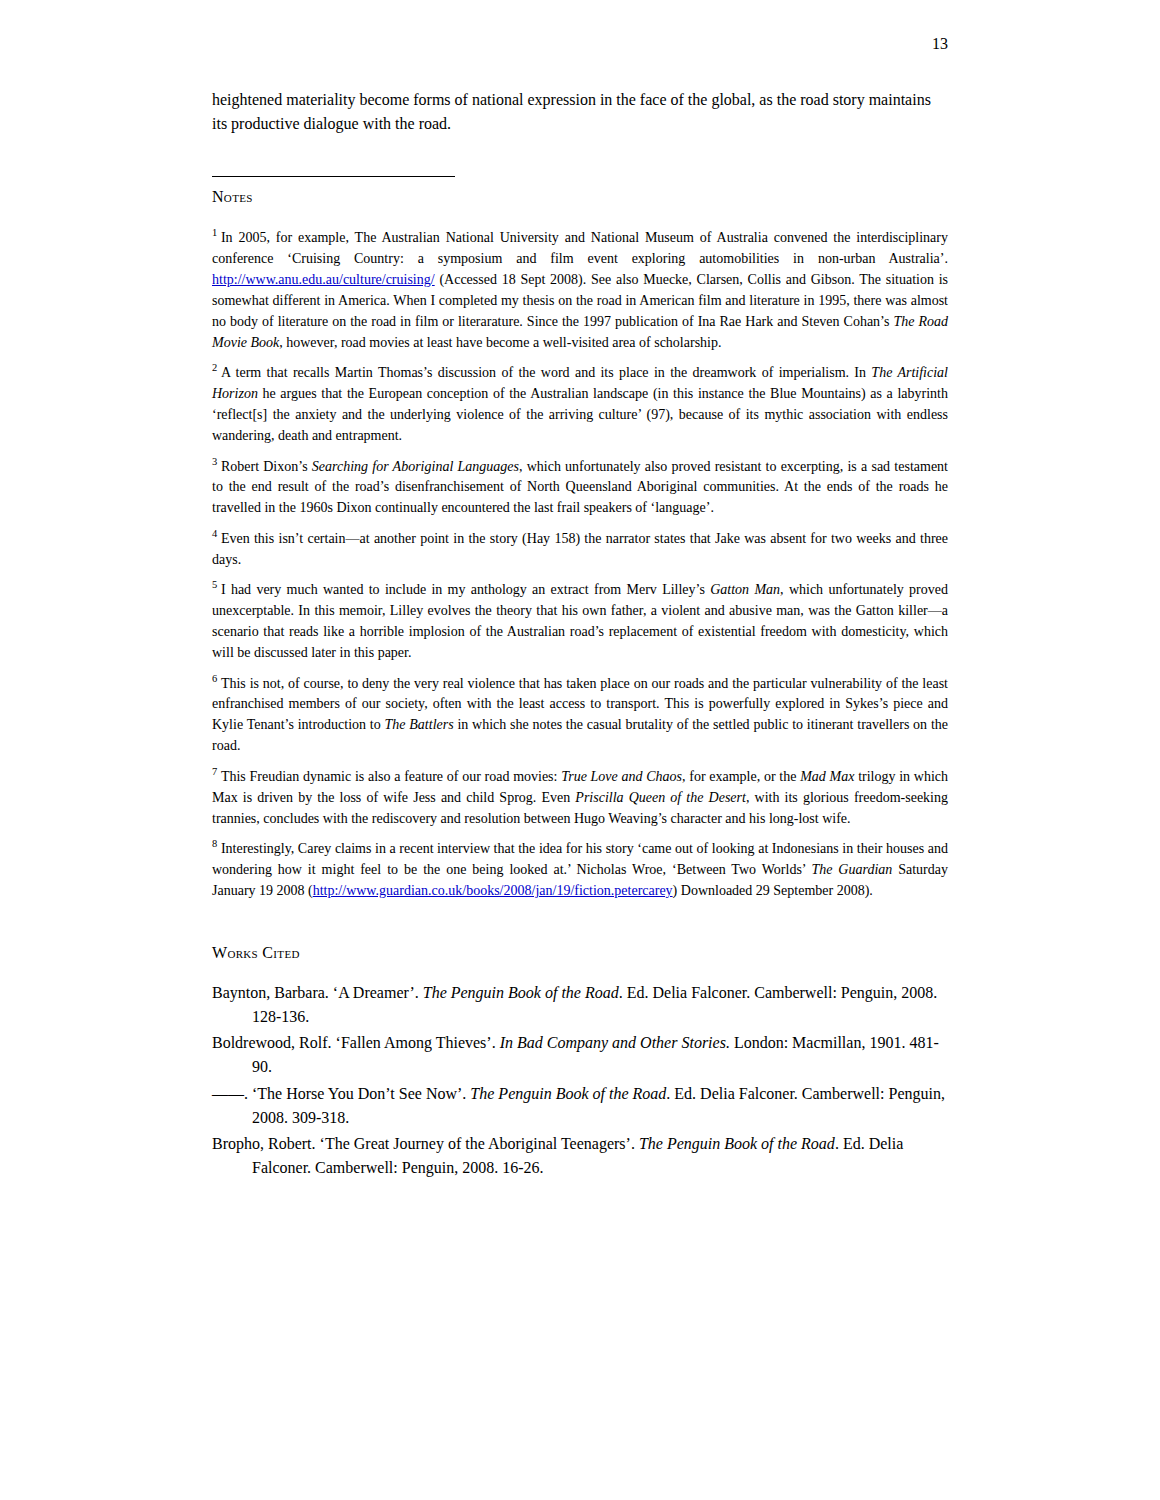13
heightened materiality become forms of national expression in the face of the global, as the road story maintains its productive dialogue with the road.
Notes
In 2005, for example, The Australian National University and National Museum of Australia convened the interdisciplinary conference ‘Cruising Country: a symposium and film event exploring automobilities in non-urban Australia’. http://www.anu.edu.au/culture/cruising/ (Accessed 18 Sept 2008). See also Muecke, Clarsen, Collis and Gibson. The situation is somewhat different in America. When I completed my thesis on the road in American film and literature in 1995, there was almost no body of literature on the road in film or literarature. Since the 1997 publication of Ina Rae Hark and Steven Cohan’s The Road Movie Book, however, road movies at least have become a well-visited area of scholarship.
A term that recalls Martin Thomas’s discussion of the word and its place in the dreamwork of imperialism. In The Artificial Horizon he argues that the European conception of the Australian landscape (in this instance the Blue Mountains) as a labyrinth ‘reflect[s] the anxiety and the underlying violence of the arriving culture’ (97), because of its mythic association with endless wandering, death and entrapment.
Robert Dixon’s Searching for Aboriginal Languages, which unfortunately also proved resistant to excerpting, is a sad testament to the end result of the road’s disenfranchisement of North Queensland Aboriginal communities. At the ends of the roads he travelled in the 1960s Dixon continually encountered the last frail speakers of ‘language’.
Even this isn’t certain—at another point in the story (Hay 158) the narrator states that Jake was absent for two weeks and three days.
I had very much wanted to include in my anthology an extract from Merv Lilley’s Gatton Man, which unfortunately proved unexcerptable. In this memoir, Lilley evolves the theory that his own father, a violent and abusive man, was the Gatton killer—a scenario that reads like a horrible implosion of the Australian road’s replacement of existential freedom with domesticity, which will be discussed later in this paper.
This is not, of course, to deny the very real violence that has taken place on our roads and the particular vulnerability of the least enfranchised members of our society, often with the least access to transport. This is powerfully explored in Sykes’s piece and Kylie Tenant’s introduction to The Battlers in which she notes the casual brutality of the settled public to itinerant travellers on the road.
This Freudian dynamic is also a feature of our road movies: True Love and Chaos, for example, or the Mad Max trilogy in which Max is driven by the loss of wife Jess and child Sprog. Even Priscilla Queen of the Desert, with its glorious freedom-seeking trannies, concludes with the rediscovery and resolution between Hugo Weaving’s character and his long-lost wife.
Interestingly, Carey claims in a recent interview that the idea for his story ‘came out of looking at Indonesians in their houses and wondering how it might feel to be the one being looked at.’ Nicholas Wroe, ‘Between Two Worlds’ The Guardian Saturday January 19 2008 (http://www.guardian.co.uk/books/2008/jan/19/fiction.petercarey) Downloaded 29 September 2008).
Works Cited
Baynton, Barbara. ‘A Dreamer’. The Penguin Book of the Road. Ed. Delia Falconer. Camberwell: Penguin, 2008. 128-136.
Boldrewood, Rolf. ‘Fallen Among Thieves’. In Bad Company and Other Stories. London: Macmillan, 1901. 481-90.
——. ‘The Horse You Don’t See Now’. The Penguin Book of the Road. Ed. Delia Falconer. Camberwell: Penguin, 2008. 309-318.
Bropho, Robert. ‘The Great Journey of the Aboriginal Teenagers’. The Penguin Book of the Road. Ed. Delia Falconer. Camberwell: Penguin, 2008. 16-26.